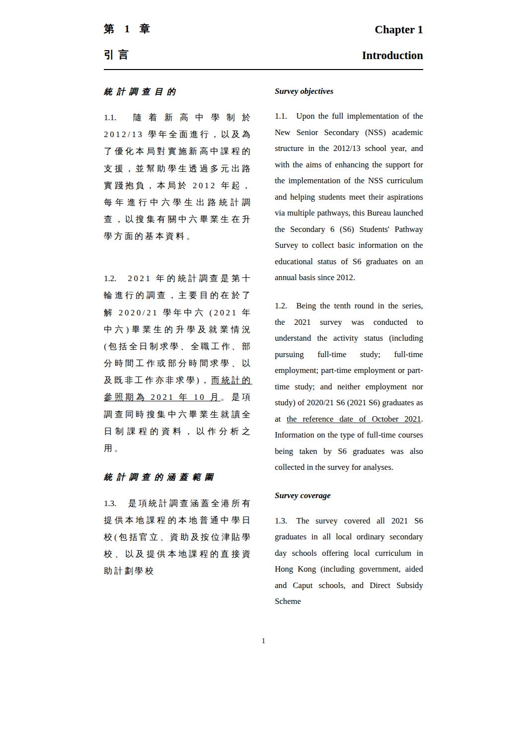第 1 章
Chapter 1
引言
Introduction
統計調查目的
1.1. 隨着新高中學制於 2012/13 學年全面進行，以及為了優化本局對實施新高中課程的支援，並幫助學生透過多元出路實踐抱負，本局於 2012 年起，每年進行中六學生出路統計調查，以搜集有關中六畢業生在升學方面的基本資料。
1.2. 2021 年的統計調查是第十輪進行的調查，主要目的在於了解 2020/21 學年中六 (2021 年中六)畢業生的升學及就業情況(包括全日制求學、全職工作、部分時間工作或部分時間求學、以及既非工作亦非求學)，而統計的參照期為 2021 年 10 月。是項調查同時搜集中六畢業生就讀全日制課程的資料，以作分析之用。
統計調查的涵蓋範圍
1.3. 是項統計調查涵蓋全港所有提供本地課程的本地普通中學日校(包括官立、資助及按位津貼學校、以及提供本地課程的直接資助計劃學校
Survey objectives
1.1. Upon the full implementation of the New Senior Secondary (NSS) academic structure in the 2012/13 school year, and with the aims of enhancing the support for the implementation of the NSS curriculum and helping students meet their aspirations via multiple pathways, this Bureau launched the Secondary 6 (S6) Students' Pathway Survey to collect basic information on the educational status of S6 graduates on an annual basis since 2012.
1.2. Being the tenth round in the series, the 2021 survey was conducted to understand the activity status (including pursuing full-time study; full-time employment; part-time employment or part-time study; and neither employment nor study) of 2020/21 S6 (2021 S6) graduates as at the reference date of October 2021. Information on the type of full-time courses being taken by S6 graduates was also collected in the survey for analyses.
Survey coverage
1.3. The survey covered all 2021 S6 graduates in all local ordinary secondary day schools offering local curriculum in Hong Kong (including government, aided and Caput schools, and Direct Subsidy Scheme
1